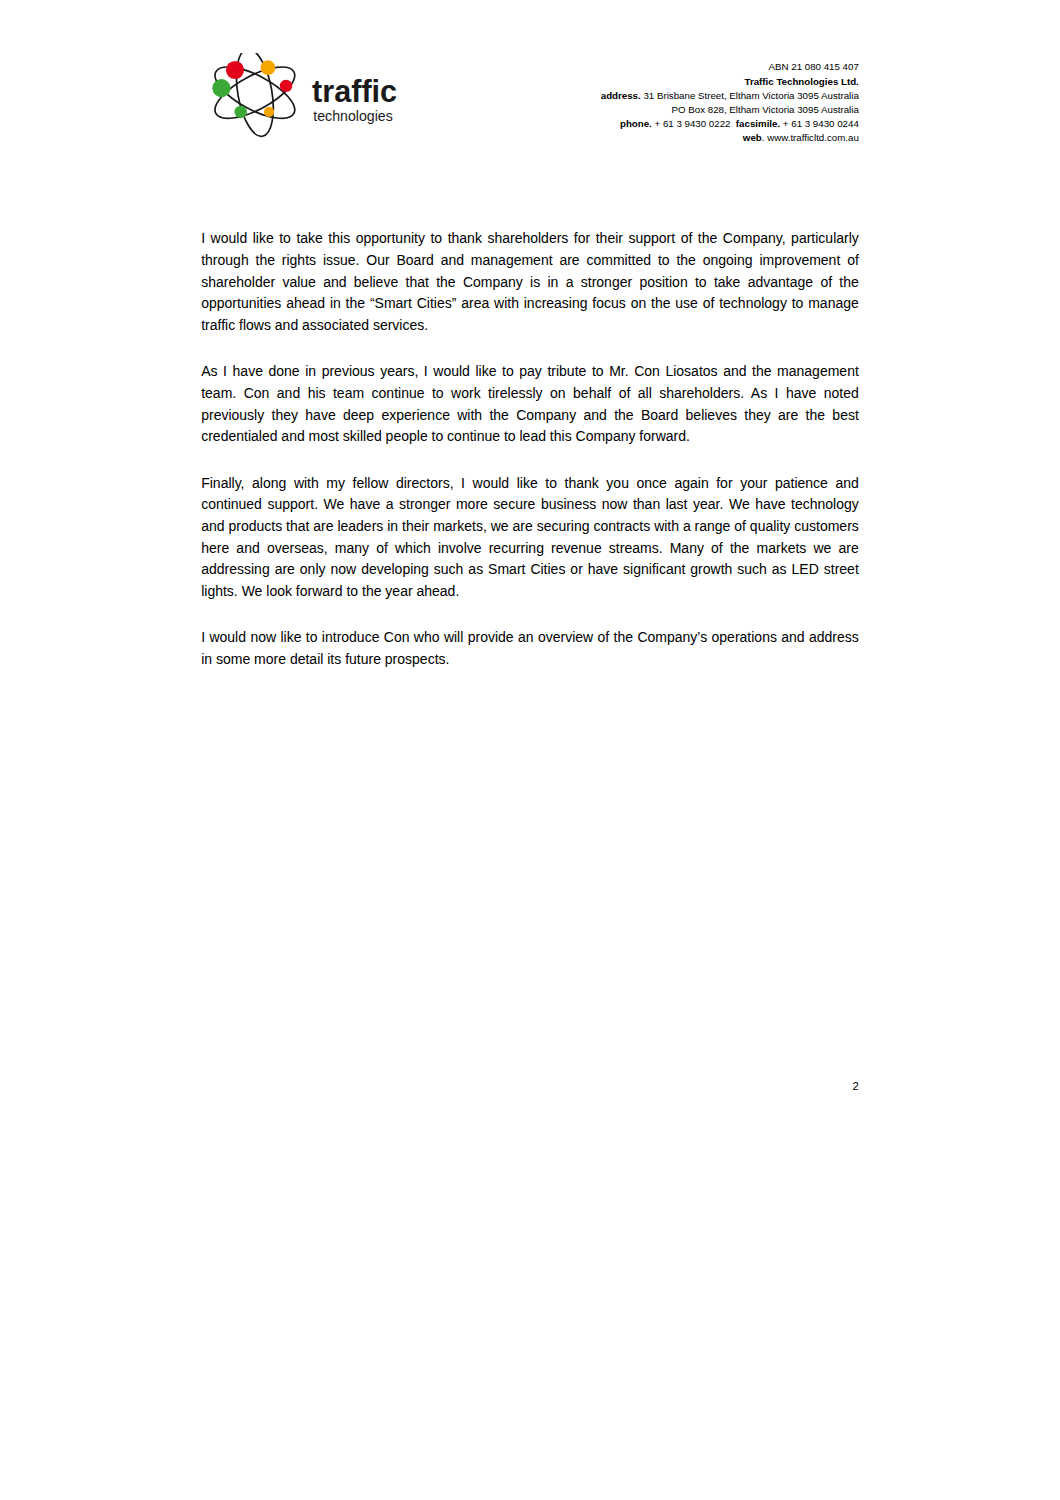traffic technologies
ABN 21 080 415 407
Traffic Technologies Ltd.
address. 31 Brisbane Street, Eltham Victoria 3095 Australia
PO Box 828, Eltham Victoria 3095 Australia
phone. + 61 3 9430 0222 facsimile. + 61 3 9430 0244
web. www.trafficltd.com.au
I would like to take this opportunity to thank shareholders for their support of the Company, particularly through the rights issue. Our Board and management are committed to the ongoing improvement of shareholder value and believe that the Company is in a stronger position to take advantage of the opportunities ahead in the “Smart Cities” area with increasing focus on the use of technology to manage traffic flows and associated services.
As I have done in previous years, I would like to pay tribute to Mr. Con Liosatos and the management team. Con and his team continue to work tirelessly on behalf of all shareholders. As I have noted previously they have deep experience with the Company and the Board believes they are the best credentialed and most skilled people to continue to lead this Company forward.
Finally, along with my fellow directors, I would like to thank you once again for your patience and continued support. We have a stronger more secure business now than last year. We have technology and products that are leaders in their markets, we are securing contracts with a range of quality customers here and overseas, many of which involve recurring revenue streams. Many of the markets we are addressing are only now developing such as Smart Cities or have significant growth such as LED street lights. We look forward to the year ahead.
I would now like to introduce Con who will provide an overview of the Company’s operations and address in some more detail its future prospects.
2